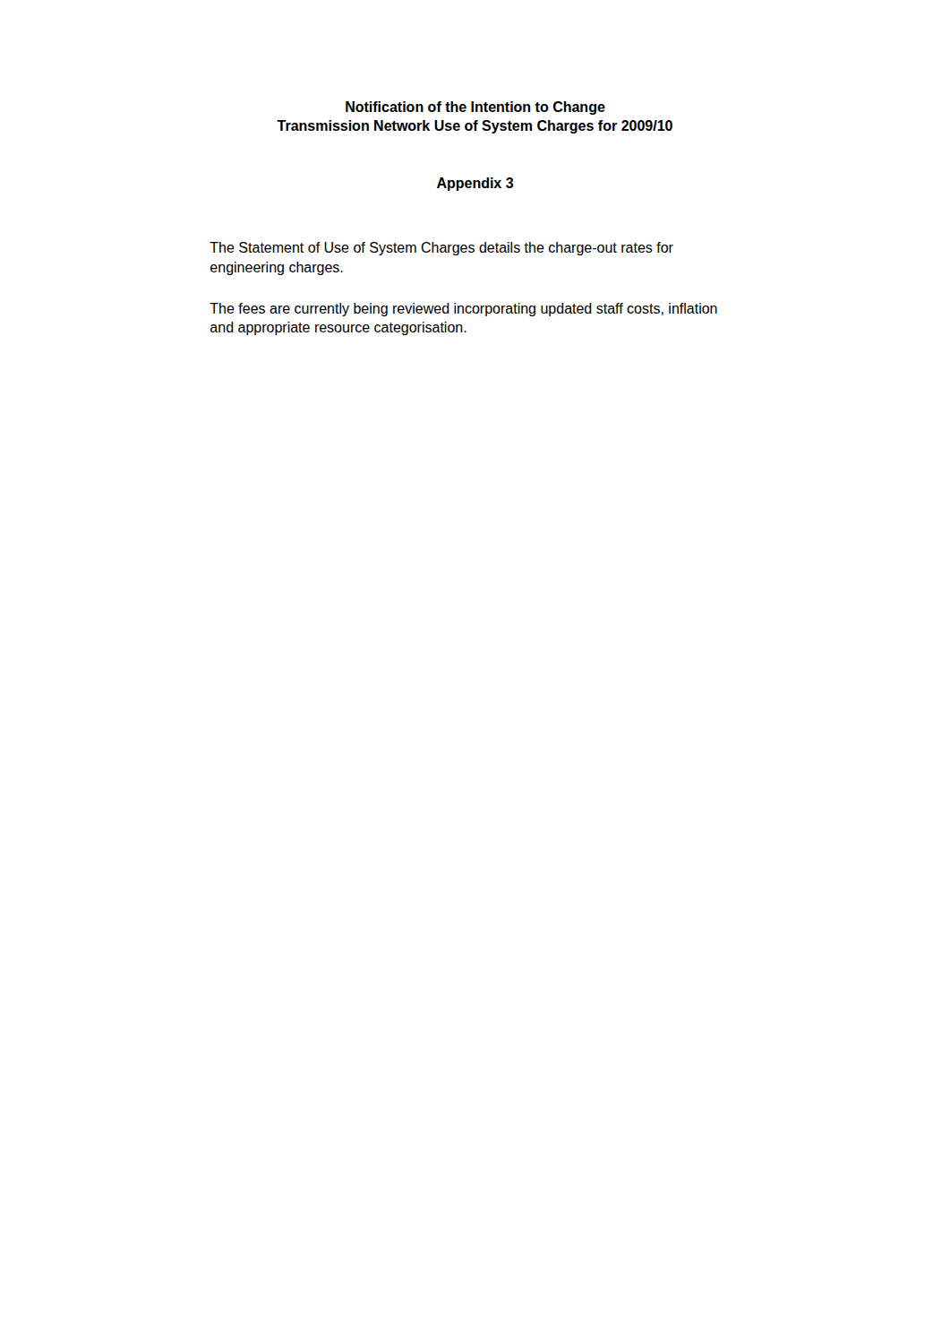Notification of the Intention to Change
Transmission Network Use of System Charges for 2009/10
Appendix 3
The Statement of Use of System Charges details the charge-out rates for engineering charges.
The fees are currently being reviewed incorporating updated staff costs, inflation and appropriate resource categorisation.